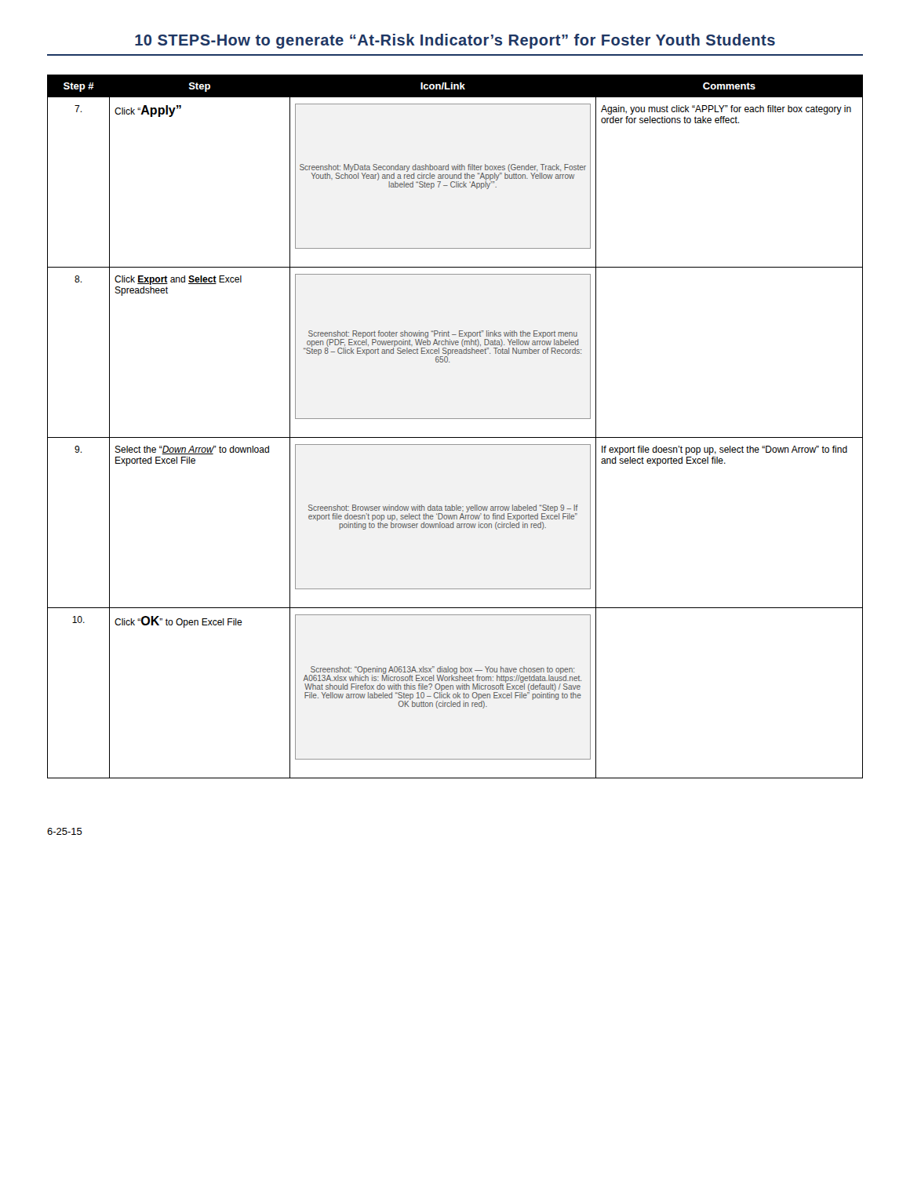10 STEPS-How to generate “At-Risk Indicator’s Report” for Foster Youth Students
| Step # | Step | Icon/Link | Comments |
| --- | --- | --- | --- |
| 7. | Click “ Apply” | Screenshot: MyData Secondary dashboard with filter boxes (Gender, Track, Foster Youth, School Year) and a red circle around the “Apply” button. Yellow arrow labeled “Step 7 – Click ‘Apply’”. | Again, you must click “APPLY” for each filter box category in order for selections to take effect. |
| 8. | Click Export and Select Excel Spreadsheet | Screenshot: Report footer showing “Print – Export” links with the Export menu open (PDF, Excel, Powerpoint, Web Archive (mht), Data). Yellow arrow labeled “Step 8 – Click Export and Select Excel Spreadsheet”. Total Number of Records: 650. | |
| 9. | Select the “ Down Arrow ” to download Exported Excel File | Screenshot: Browser window with data table; yellow arrow labeled “Step 9 – If export file doesn’t pop up, select the ‘Down Arrow’ to find Exported Excel File” pointing to the browser download arrow icon (circled in red). | If export file doesn’t pop up, select the “Down Arrow” to find and select exported Excel file. |
| 10. | Click “ OK ” to Open Excel File | Screenshot: “Opening A0613A.xlsx” dialog box — You have chosen to open: A0613A.xlsx which is: Microsoft Excel Worksheet from: https://getdata.lausd.net. What should Firefox do with this file? Open with Microsoft Excel (default) / Save File. Yellow arrow labeled “Step 10 – Click ok to Open Excel File” pointing to the OK button (circled in red). | |
6-25-15